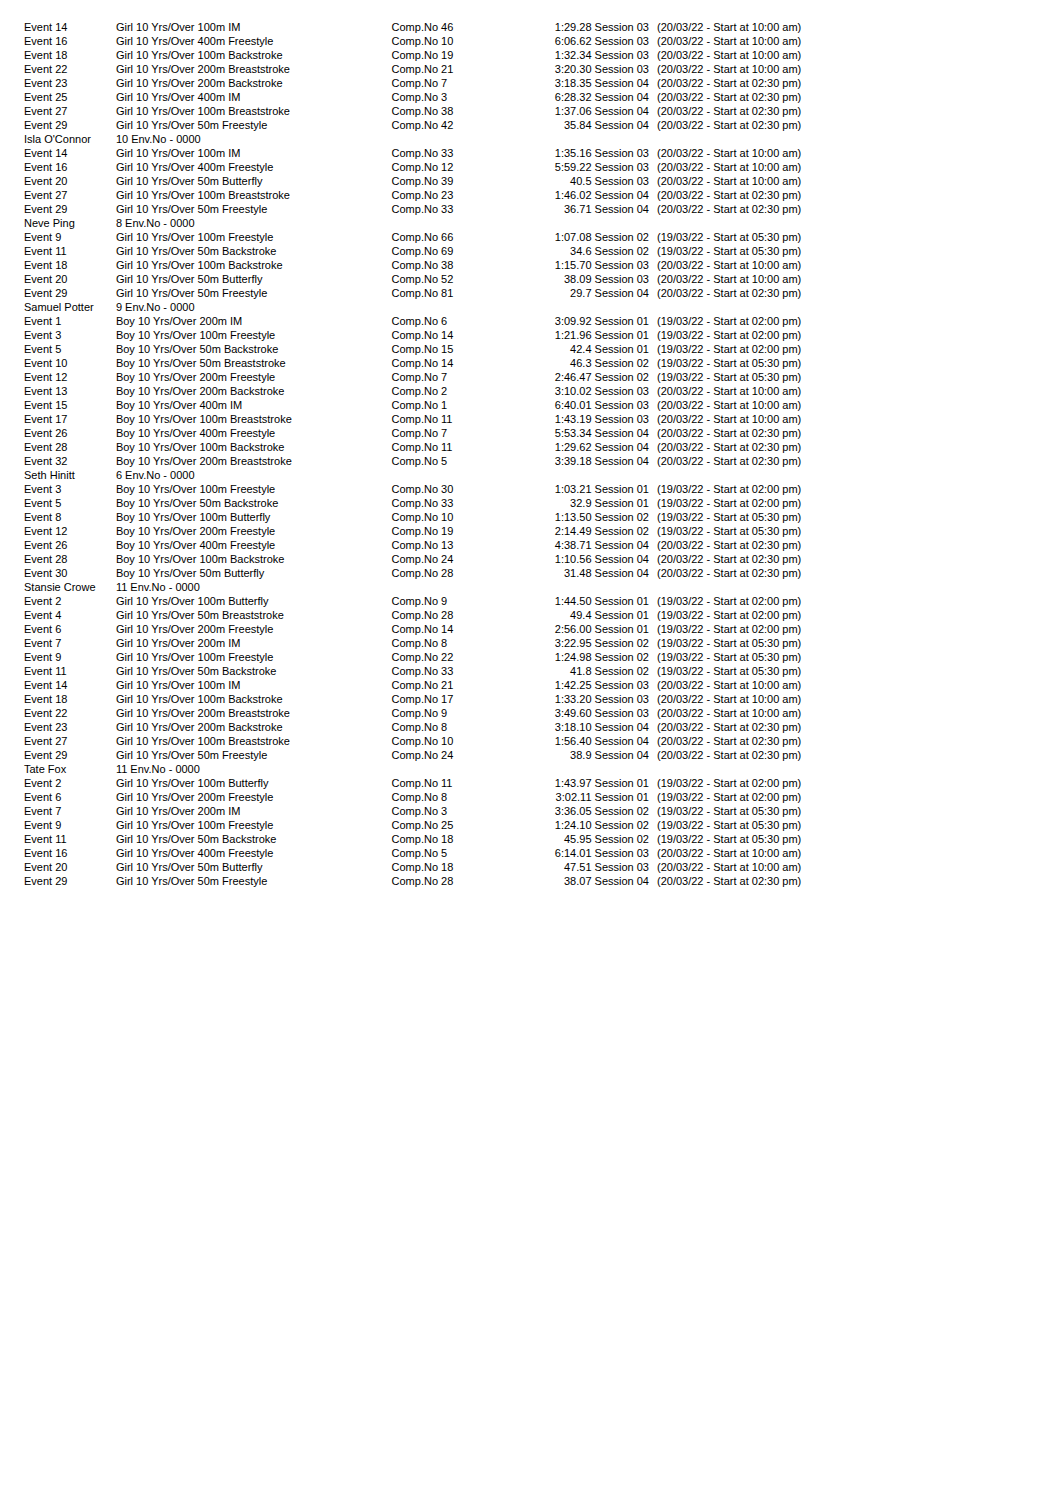| Event 14 | Girl 10 Yrs/Over 100m IM | Comp.No 46 | 1:29.28 Session 03 | (20/03/22 - Start at 10:00 am) |
| Event 16 | Girl 10 Yrs/Over 400m Freestyle | Comp.No 10 | 6:06.62 Session 03 | (20/03/22 - Start at 10:00 am) |
| Event 18 | Girl 10 Yrs/Over 100m Backstroke | Comp.No 19 | 1:32.34 Session 03 | (20/03/22 - Start at 10:00 am) |
| Event 22 | Girl 10 Yrs/Over 200m Breaststroke | Comp.No 21 | 3:20.30 Session 03 | (20/03/22 - Start at 10:00 am) |
| Event 23 | Girl 10 Yrs/Over 200m Backstroke | Comp.No 7 | 3:18.35 Session 04 | (20/03/22 - Start at 02:30 pm) |
| Event 25 | Girl 10 Yrs/Over 400m IM | Comp.No 3 | 6:28.32 Session 04 | (20/03/22 - Start at 02:30 pm) |
| Event 27 | Girl 10 Yrs/Over 100m Breaststroke | Comp.No 38 | 1:37.06 Session 04 | (20/03/22 - Start at 02:30 pm) |
| Event 29 | Girl 10 Yrs/Over 50m Freestyle | Comp.No 42 | 35.84 Session 04 | (20/03/22 - Start at 02:30 pm) |
| Isla O'Connor | 10 Env.No - 0000 |
| Event 14 | Girl 10 Yrs/Over 100m IM | Comp.No 33 | 1:35.16 Session 03 | (20/03/22 - Start at 10:00 am) |
| Event 16 | Girl 10 Yrs/Over 400m Freestyle | Comp.No 12 | 5:59.22 Session 03 | (20/03/22 - Start at 10:00 am) |
| Event 20 | Girl 10 Yrs/Over 50m Butterfly | Comp.No 39 | 40.5 Session 03 | (20/03/22 - Start at 10:00 am) |
| Event 27 | Girl 10 Yrs/Over 100m Breaststroke | Comp.No 23 | 1:46.02 Session 04 | (20/03/22 - Start at 02:30 pm) |
| Event 29 | Girl 10 Yrs/Over 50m Freestyle | Comp.No 33 | 36.71 Session 04 | (20/03/22 - Start at 02:30 pm) |
| Neve Ping | 8 Env.No - 0000 |
| Event 9 | Girl 10 Yrs/Over 100m Freestyle | Comp.No 66 | 1:07.08 Session 02 | (19/03/22 - Start at 05:30 pm) |
| Event 11 | Girl 10 Yrs/Over 50m Backstroke | Comp.No 69 | 34.6 Session 02 | (19/03/22 - Start at 05:30 pm) |
| Event 18 | Girl 10 Yrs/Over 100m Backstroke | Comp.No 38 | 1:15.70 Session 03 | (20/03/22 - Start at 10:00 am) |
| Event 20 | Girl 10 Yrs/Over 50m Butterfly | Comp.No 52 | 38.09 Session 03 | (20/03/22 - Start at 10:00 am) |
| Event 29 | Girl 10 Yrs/Over 50m Freestyle | Comp.No 81 | 29.7 Session 04 | (20/03/22 - Start at 02:30 pm) |
| Samuel Potter | 9 Env.No - 0000 |
| Event 1 | Boy 10 Yrs/Over 200m IM | Comp.No 6 | 3:09.92 Session 01 | (19/03/22 - Start at 02:00 pm) |
| Event 3 | Boy 10 Yrs/Over 100m Freestyle | Comp.No 14 | 1:21.96 Session 01 | (19/03/22 - Start at 02:00 pm) |
| Event 5 | Boy 10 Yrs/Over 50m Backstroke | Comp.No 15 | 42.4 Session 01 | (19/03/22 - Start at 02:00 pm) |
| Event 10 | Boy 10 Yrs/Over 50m Breaststroke | Comp.No 14 | 46.3 Session 02 | (19/03/22 - Start at 05:30 pm) |
| Event 12 | Boy 10 Yrs/Over 200m Freestyle | Comp.No 7 | 2:46.47 Session 02 | (19/03/22 - Start at 05:30 pm) |
| Event 13 | Boy 10 Yrs/Over 200m Backstroke | Comp.No 2 | 3:10.02 Session 03 | (20/03/22 - Start at 10:00 am) |
| Event 15 | Boy 10 Yrs/Over 400m IM | Comp.No 1 | 6:40.01 Session 03 | (20/03/22 - Start at 10:00 am) |
| Event 17 | Boy 10 Yrs/Over 100m Breaststroke | Comp.No 11 | 1:43.19 Session 03 | (20/03/22 - Start at 10:00 am) |
| Event 26 | Boy 10 Yrs/Over 400m Freestyle | Comp.No 7 | 5:53.34 Session 04 | (20/03/22 - Start at 02:30 pm) |
| Event 28 | Boy 10 Yrs/Over 100m Backstroke | Comp.No 11 | 1:29.62 Session 04 | (20/03/22 - Start at 02:30 pm) |
| Event 32 | Boy 10 Yrs/Over 200m Breaststroke | Comp.No 5 | 3:39.18 Session 04 | (20/03/22 - Start at 02:30 pm) |
| Seth Hinitt | 6 Env.No - 0000 |
| Event 3 | Boy 10 Yrs/Over 100m Freestyle | Comp.No 30 | 1:03.21 Session 01 | (19/03/22 - Start at 02:00 pm) |
| Event 5 | Boy 10 Yrs/Over 50m Backstroke | Comp.No 33 | 32.9 Session 01 | (19/03/22 - Start at 02:00 pm) |
| Event 8 | Boy 10 Yrs/Over 100m Butterfly | Comp.No 10 | 1:13.50 Session 02 | (19/03/22 - Start at 05:30 pm) |
| Event 12 | Boy 10 Yrs/Over 200m Freestyle | Comp.No 19 | 2:14.49 Session 02 | (19/03/22 - Start at 05:30 pm) |
| Event 26 | Boy 10 Yrs/Over 400m Freestyle | Comp.No 13 | 4:38.71 Session 04 | (20/03/22 - Start at 02:30 pm) |
| Event 28 | Boy 10 Yrs/Over 100m Backstroke | Comp.No 24 | 1:10.56 Session 04 | (20/03/22 - Start at 02:30 pm) |
| Event 30 | Boy 10 Yrs/Over 50m Butterfly | Comp.No 28 | 31.48 Session 04 | (20/03/22 - Start at 02:30 pm) |
| Stansie Crowe | 11 Env.No - 0000 |
| Event 2 | Girl 10 Yrs/Over 100m Butterfly | Comp.No 9 | 1:44.50 Session 01 | (19/03/22 - Start at 02:00 pm) |
| Event 4 | Girl 10 Yrs/Over 50m Breaststroke | Comp.No 28 | 49.4 Session 01 | (19/03/22 - Start at 02:00 pm) |
| Event 6 | Girl 10 Yrs/Over 200m Freestyle | Comp.No 14 | 2:56.00 Session 01 | (19/03/22 - Start at 02:00 pm) |
| Event 7 | Girl 10 Yrs/Over 200m IM | Comp.No 8 | 3:22.95 Session 02 | (19/03/22 - Start at 05:30 pm) |
| Event 9 | Girl 10 Yrs/Over 100m Freestyle | Comp.No 22 | 1:24.98 Session 02 | (19/03/22 - Start at 05:30 pm) |
| Event 11 | Girl 10 Yrs/Over 50m Backstroke | Comp.No 33 | 41.8 Session 02 | (19/03/22 - Start at 05:30 pm) |
| Event 14 | Girl 10 Yrs/Over 100m IM | Comp.No 21 | 1:42.25 Session 03 | (20/03/22 - Start at 10:00 am) |
| Event 18 | Girl 10 Yrs/Over 100m Backstroke | Comp.No 17 | 1:33.20 Session 03 | (20/03/22 - Start at 10:00 am) |
| Event 22 | Girl 10 Yrs/Over 200m Breaststroke | Comp.No 9 | 3:49.60 Session 03 | (20/03/22 - Start at 10:00 am) |
| Event 23 | Girl 10 Yrs/Over 200m Backstroke | Comp.No 8 | 3:18.10 Session 04 | (20/03/22 - Start at 02:30 pm) |
| Event 27 | Girl 10 Yrs/Over 100m Breaststroke | Comp.No 10 | 1:56.40 Session 04 | (20/03/22 - Start at 02:30 pm) |
| Event 29 | Girl 10 Yrs/Over 50m Freestyle | Comp.No 24 | 38.9 Session 04 | (20/03/22 - Start at 02:30 pm) |
| Tate Fox | 11 Env.No - 0000 |
| Event 2 | Girl 10 Yrs/Over 100m Butterfly | Comp.No 11 | 1:43.97 Session 01 | (19/03/22 - Start at 02:00 pm) |
| Event 6 | Girl 10 Yrs/Over 200m Freestyle | Comp.No 8 | 3:02.11 Session 01 | (19/03/22 - Start at 02:00 pm) |
| Event 7 | Girl 10 Yrs/Over 200m IM | Comp.No 3 | 3:36.05 Session 02 | (19/03/22 - Start at 05:30 pm) |
| Event 9 | Girl 10 Yrs/Over 100m Freestyle | Comp.No 25 | 1:24.10 Session 02 | (19/03/22 - Start at 05:30 pm) |
| Event 11 | Girl 10 Yrs/Over 50m Backstroke | Comp.No 18 | 45.95 Session 02 | (19/03/22 - Start at 05:30 pm) |
| Event 16 | Girl 10 Yrs/Over 400m Freestyle | Comp.No 5 | 6:14.01 Session 03 | (20/03/22 - Start at 10:00 am) |
| Event 20 | Girl 10 Yrs/Over 50m Butterfly | Comp.No 18 | 47.51 Session 03 | (20/03/22 - Start at 10:00 am) |
| Event 29 | Girl 10 Yrs/Over 50m Freestyle | Comp.No 28 | 38.07 Session 04 | (20/03/22 - Start at 02:30 pm) |